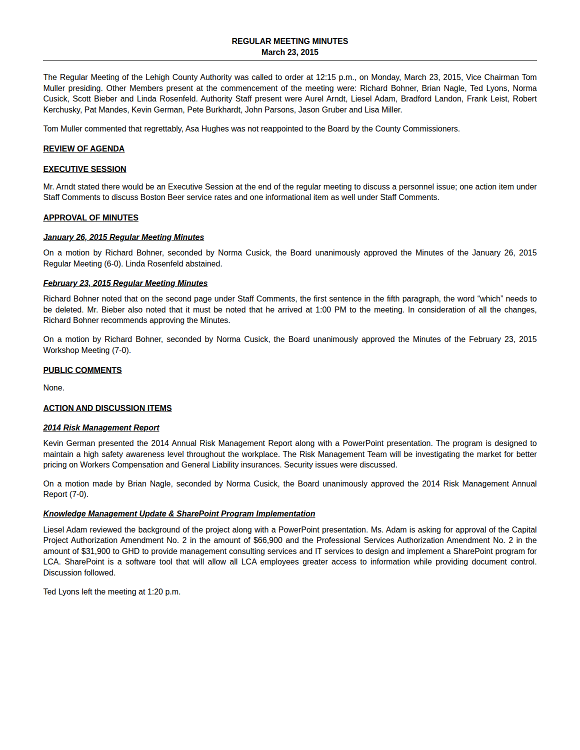REGULAR MEETING MINUTES March 23, 2015
The Regular Meeting of the Lehigh County Authority was called to order at 12:15 p.m., on Monday, March 23, 2015, Vice Chairman Tom Muller presiding. Other Members present at the commencement of the meeting were: Richard Bohner, Brian Nagle, Ted Lyons, Norma Cusick, Scott Bieber and Linda Rosenfeld. Authority Staff present were Aurel Arndt, Liesel Adam, Bradford Landon, Frank Leist, Robert Kerchusky, Pat Mandes, Kevin German, Pete Burkhardt, John Parsons, Jason Gruber and Lisa Miller.
Tom Muller commented that regrettably, Asa Hughes was not reappointed to the Board by the County Commissioners.
REVIEW OF AGENDA
EXECUTIVE SESSION
Mr. Arndt stated there would be an Executive Session at the end of the regular meeting to discuss a personnel issue; one action item under Staff Comments to discuss Boston Beer service rates and one informational item as well under Staff Comments.
APPROVAL OF MINUTES
January 26, 2015 Regular Meeting Minutes
On a motion by Richard Bohner, seconded by Norma Cusick, the Board unanimously approved the Minutes of the January 26, 2015 Regular Meeting (6-0). Linda Rosenfeld abstained.
February 23, 2015 Regular Meeting Minutes
Richard Bohner noted that on the second page under Staff Comments, the first sentence in the fifth paragraph, the word “which” needs to be deleted. Mr. Bieber also noted that it must be noted that he arrived at 1:00 PM to the meeting. In consideration of all the changes, Richard Bohner recommends approving the Minutes.
On a motion by Richard Bohner, seconded by Norma Cusick, the Board unanimously approved the Minutes of the February 23, 2015 Workshop Meeting (7-0).
PUBLIC COMMENTS
None.
ACTION AND DISCUSSION ITEMS
2014 Risk Management Report
Kevin German presented the 2014 Annual Risk Management Report along with a PowerPoint presentation. The program is designed to maintain a high safety awareness level throughout the workplace. The Risk Management Team will be investigating the market for better pricing on Workers Compensation and General Liability insurances. Security issues were discussed.
On a motion made by Brian Nagle, seconded by Norma Cusick, the Board unanimously approved the 2014 Risk Management Annual Report (7-0).
Knowledge Management Update & SharePoint Program Implementation
Liesel Adam reviewed the background of the project along with a PowerPoint presentation. Ms. Adam is asking for approval of the Capital Project Authorization Amendment No. 2 in the amount of $66,900 and the Professional Services Authorization Amendment No. 2 in the amount of $31,900 to GHD to provide management consulting services and IT services to design and implement a SharePoint program for LCA. SharePoint is a software tool that will allow all LCA employees greater access to information while providing document control. Discussion followed.
Ted Lyons left the meeting at 1:20 p.m.